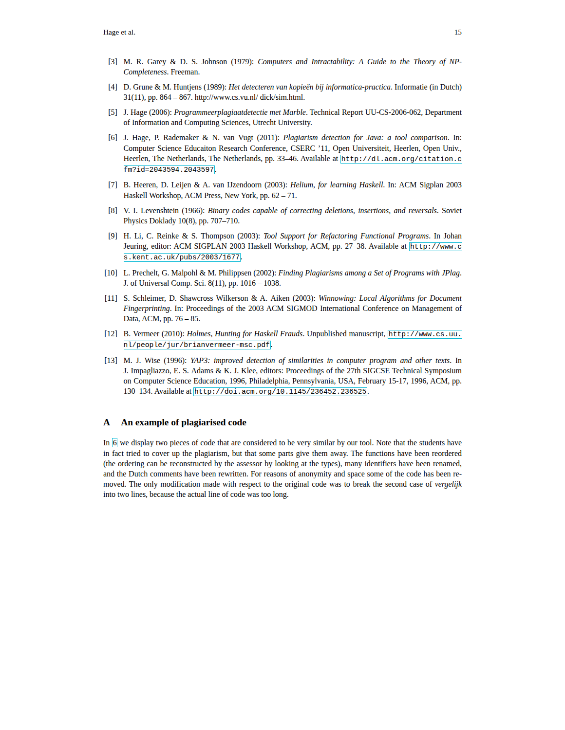Hage et al. 15
[3] M. R. Garey & D. S. Johnson (1979): Computers and Intractability: A Guide to the Theory of NP-Completeness. Freeman.
[4] D. Grune & M. Huntjens (1989): Het detecteren van kopieën bij informatica-practica. Informatie (in Dutch) 31(11), pp. 864 – 867. http://www.cs.vu.nl/ dick/sim.html.
[5] J. Hage (2006): Programmeerplagiaatdetectie met Marble. Technical Report UU-CS-2006-062, Department of Information and Computing Sciences, Utrecht University.
[6] J. Hage, P. Rademaker & N. van Vugt (2011): Plagiarism detection for Java: a tool comparison. In: Computer Science Educaiton Research Conference, CSERC ’11, Open Universiteit, Heerlen, Open Univ., Heerlen, The Netherlands, The Netherlands, pp. 33–46. Available at http://dl.acm.org/citation.cfm?id=2043594.2043597.
[7] B. Heeren, D. Leijen & A. van IJzendoorn (2003): Helium, for learning Haskell. In: ACM Sigplan 2003 Haskell Workshop, ACM Press, New York, pp. 62 – 71.
[8] V. I. Levenshtein (1966): Binary codes capable of correcting deletions, insertions, and reversals. Soviet Physics Doklady 10(8), pp. 707–710.
[9] H. Li, C. Reinke & S. Thompson (2003): Tool Support for Refactoring Functional Programs. In Johan Jeuring, editor: ACM SIGPLAN 2003 Haskell Workshop, ACM, pp. 27–38. Available at http://www.cs.kent.ac.uk/pubs/2003/1677.
[10] L. Prechelt, G. Malpohl & M. Philippsen (2002): Finding Plagiarisms among a Set of Programs with JPlag. J. of Universal Comp. Sci. 8(11), pp. 1016 – 1038.
[11] S. Schleimer, D. Shawcross Wilkerson & A. Aiken (2003): Winnowing: Local Algorithms for Document Fingerprinting. In: Proceedings of the 2003 ACM SIGMOD International Conference on Management of Data, ACM, pp. 76 – 85.
[12] B. Vermeer (2010): Holmes, Hunting for Haskell Frauds. Unpublished manuscript, http://www.cs.uu.nl/people/jur/brianvermeer-msc.pdf.
[13] M. J. Wise (1996): YAP3: improved detection of similarities in computer program and other texts. In J. Impagliazzo, E. S. Adams & K. J. Klee, editors: Proceedings of the 27th SIGCSE Technical Symposium on Computer Science Education, 1996, Philadelphia, Pennsylvania, USA, February 15-17, 1996, ACM, pp. 130–134. Available at http://doi.acm.org/10.1145/236452.236525.
AAn example of plagiarised code
In 6 we display two pieces of code that are considered to be very similar by our tool. Note that the students have in fact tried to cover up the plagiarism, but that some parts give them away. The functions have been reordered (the ordering can be reconstructed by the assessor by looking at the types), many identifiers have been renamed, and the Dutch comments have been rewritten. For reasons of anonymity and space some of the code has been removed. The only modification made with respect to the original code was to break the second case of vergelijk into two lines, because the actual line of code was too long.